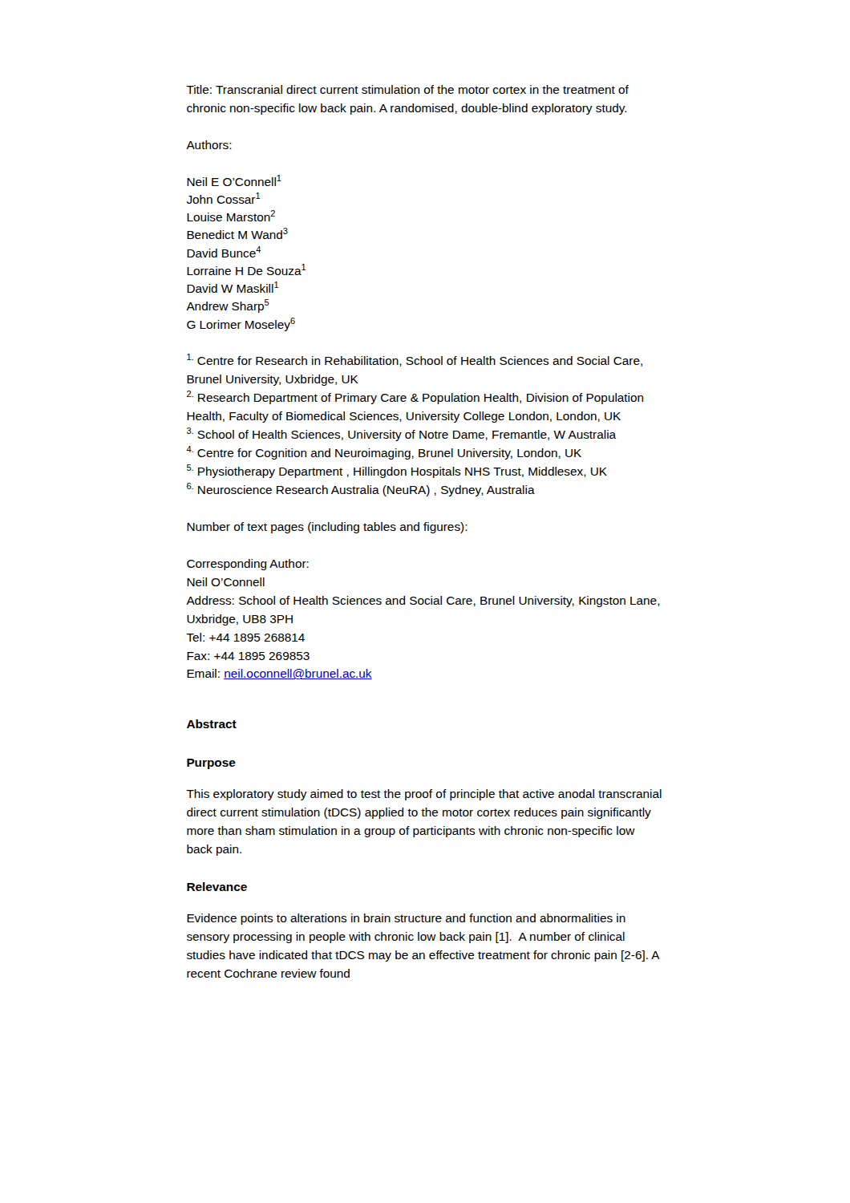Title: Transcranial direct current stimulation of the motor cortex in the treatment of chronic non-specific low back pain. A randomised, double-blind exploratory study.
Authors:
Neil E O’Connell1 John Cossar1 Louise Marston2 Benedict M Wand3 David Bunce4 Lorraine H De Souza1 David W Maskill1 Andrew Sharp5 G Lorimer Moseley6
1. Centre for Research in Rehabilitation, School of Health Sciences and Social Care, Brunel University, Uxbridge, UK
2. Research Department of Primary Care & Population Health, Division of Population Health, Faculty of Biomedical Sciences, University College London, London, UK
3. School of Health Sciences, University of Notre Dame, Fremantle, W Australia
4. Centre for Cognition and Neuroimaging, Brunel University, London, UK
5. Physiotherapy Department , Hillingdon Hospitals NHS Trust, Middlesex, UK
6. Neuroscience Research Australia (NeuRA) , Sydney, Australia
Number of text pages (including tables and figures):
Corresponding Author:
Neil O’Connell
Address: School of Health Sciences and Social Care, Brunel University, Kingston Lane, Uxbridge, UB8 3PH
Tel: +44 1895 268814
Fax: +44 1895 269853
Email: neil.oconnell@brunel.ac.uk
Abstract
Purpose
This exploratory study aimed to test the proof of principle that active anodal transcranial direct current stimulation (tDCS) applied to the motor cortex reduces pain significantly more than sham stimulation in a group of participants with chronic non-specific low back pain.
Relevance
Evidence points to alterations in brain structure and function and abnormalities in sensory processing in people with chronic low back pain [1]. A number of clinical studies have indicated that tDCS may be an effective treatment for chronic pain [2-6]. A recent Cochrane review found